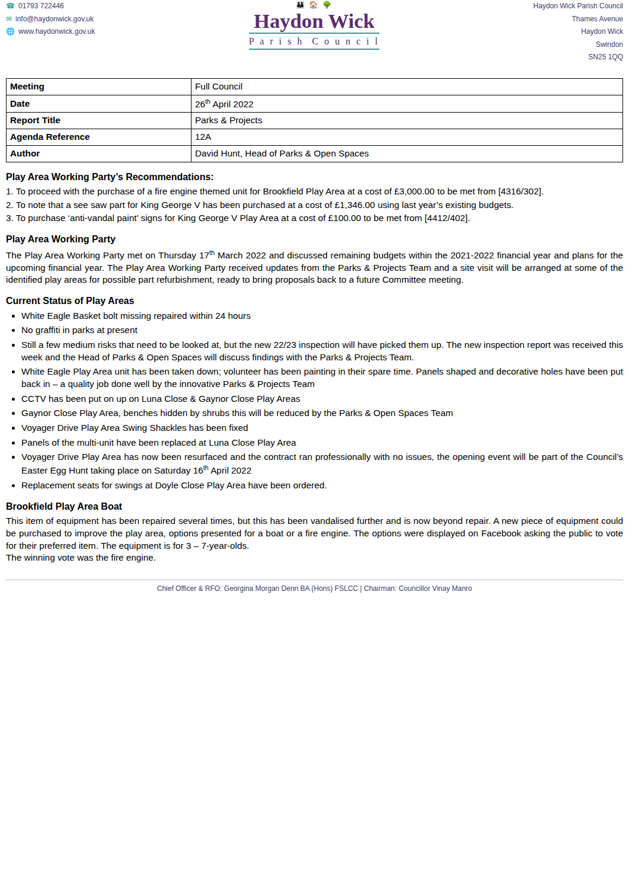☎ 01793 722446
✉ info@haydonwick.gov.uk
🌐 www.haydonwick.gov.uk
👪 🏠 🌳
Haydon Wick
P a r i s h C o u n c i l
Haydon Wick Parish Council
Thames Avenue
Haydon Wick
Swindon
SN25 1QQ
| Meeting | Full Council |
| Date | 26 th April 2022 |
| Report Title | Parks & Projects |
| Agenda Reference | 12A |
| Author | David Hunt, Head of Parks & Open Spaces |
Play Area Working Party’s Recommendations:
1. To proceed with the purchase of a fire engine themed unit for Brookfield Play Area at a cost of £3,000.00 to be met from [4316/302].
2. To note that a see saw part for King George V has been purchased at a cost of £1,346.00 using last year’s existing budgets.
3. To purchase ‘anti-vandal paint’ signs for King George V Play Area at a cost of £100.00 to be met from [4412/402].
Play Area Working Party
The Play Area Working Party met on Thursday 17th March 2022 and discussed remaining budgets within the 2021-2022 financial year and plans for the upcoming financial year. The Play Area Working Party received updates from the Parks & Projects Team and a site visit will be arranged at some of the identified play areas for possible part refurbishment, ready to bring proposals back to a future Committee meeting.
Current Status of Play Areas
White Eagle Basket bolt missing repaired within 24 hours
No graffiti in parks at present
Still a few medium risks that need to be looked at, but the new 22/23 inspection will have picked them up. The new inspection report was received this week and the Head of Parks & Open Spaces will discuss findings with the Parks & Projects Team.
White Eagle Play Area unit has been taken down; volunteer has been painting in their spare time. Panels shaped and decorative holes have been put back in – a quality job done well by the innovative Parks & Projects Team
CCTV has been put on up on Luna Close & Gaynor Close Play Areas
Gaynor Close Play Area, benches hidden by shrubs this will be reduced by the Parks & Open Spaces Team
Voyager Drive Play Area Swing Shackles has been fixed
Panels of the multi-unit have been replaced at Luna Close Play Area
Voyager Drive Play Area has now been resurfaced and the contract ran professionally with no issues, the opening event will be part of the Council’s Easter Egg Hunt taking place on Saturday 16th April 2022
Replacement seats for swings at Doyle Close Play Area have been ordered.
Brookfield Play Area Boat
This item of equipment has been repaired several times, but this has been vandalised further and is now beyond repair. A new piece of equipment could be purchased to improve the play area, options presented for a boat or a fire engine. The options were displayed on Facebook asking the public to vote for their preferred item. The equipment is for 3 – 7-year-olds.
The winning vote was the fire engine.
Chief Officer & RFO: Georgina Morgan Denn BA (Hons) FSLCC | Chairman: Councillor Vinay Manro